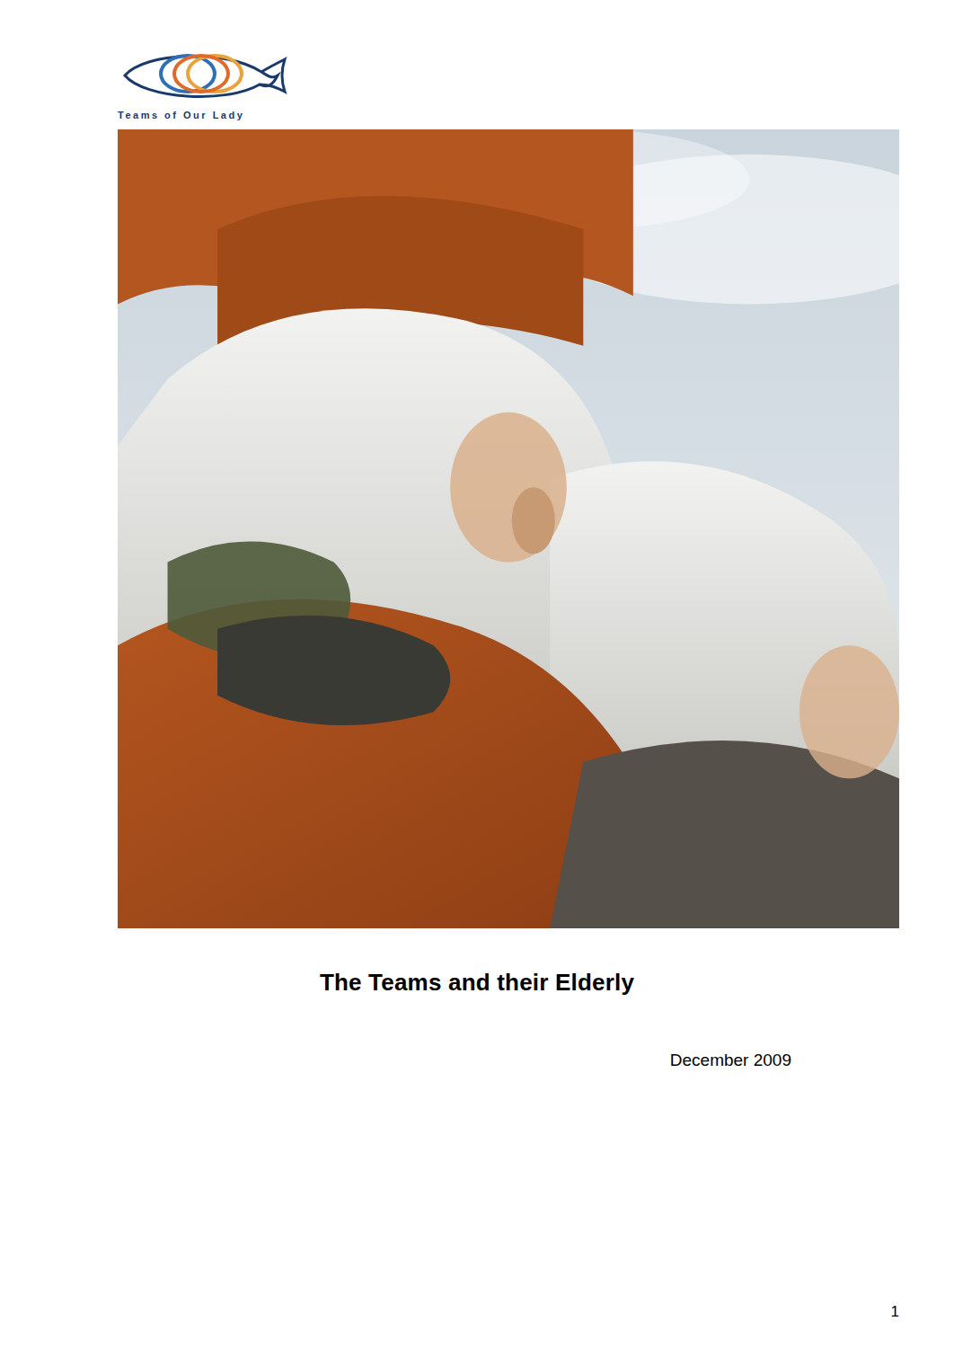Teams of Our Lady
The Teams and their Elderly
December 2009
1